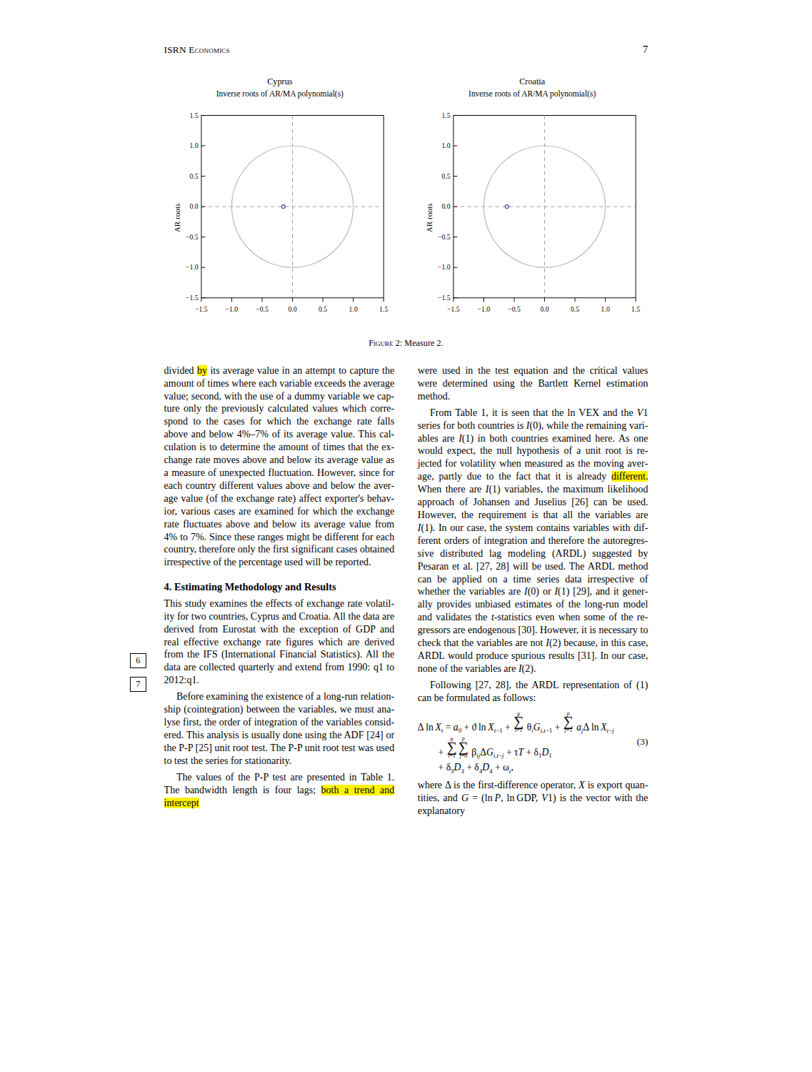ISRN Economics
7
Cyprus
Inverse roots of AR/MA polynomial(s)
AR roots
1.5 1.0 0.5 0.0 −0.5 −1.0 −1.5 −1.5 −1.0 −0.5 0.0 0.5 1.0 1.5
Croatia
Inverse roots of AR/MA polynomial(s)
AR roots
1.5 1.0 0.5 0.0 −0.5 −1.0 −1.5 −1.5 −1.0 −0.5 0.0 0.5 1.0 1.5
Figure 2: Measure 2.
divided by its average value in an attempt to capture the amount of times where each variable exceeds the average value; second, with the use of a dummy variable we capture only the previously calculated values which correspond to the cases for which the exchange rate falls above and below 4%–7% of its average value. This calculation is to determine the amount of times that the exchange rate moves above and below its average value as a measure of unexpected fluctuation. However, since for each country different values above and below the average value (of the exchange rate) affect exporter's behavior, various cases are examined for which the exchange rate fluctuates above and below its average value from 4% to 7%. Since these ranges might be different for each country, therefore only the first significant cases obtained irrespective of the percentage used will be reported.
4. Estimating Methodology and Results
This study examines the effects of exchange rate volatility for two countries, Cyprus and Croatia. All the data are derived from Eurostat with the exception of GDP and real effective exchange rate figures which are derived from the IFS (International Financial Statistics). All the data are collected quarterly and extend from 1990: q1 to 2012:q1.
Before examining the existence of a long-run relationship (cointegration) between the variables, we must analyse first, the order of integration of the variables considered. This analysis is usually done using the ADF [24] or the P-P [25] unit root test. The P-P unit root test was used to test the series for stationarity.
The values of the P-P test are presented in Table 1. The bandwidth length is four lags; both a trend and intercept
were used in the test equation and the critical values were determined using the Bartlett Kernel estimation method.
From Table 1, it is seen that the ln VEX and the V1 series for both countries is I(0), while the remaining variables are I(1) in both countries examined here. As one would expect, the null hypothesis of a unit root is rejected for volatility when measured as the moving average, partly due to the fact that it is already different. When there are I(1) variables, the maximum likelihood approach of Johansen and Juselius [26] can be used. However, the requirement is that all the variables are I(1). In our case, the system contains variables with different orders of integration and therefore the autoregressive distributed lag modeling (ARDL) suggested by Pesaran et al. [27, 28] will be used. The ARDL method can be applied on a time series data irrespective of whether the variables are I(0) or I(1) [29], and it generally provides unbiased estimates of the long-run model and validates the t-statistics even when some of the regressors are endogenous [30]. However, it is necessary to check that the variables are not I(2) because, in this case, ARDL would produce spurious results [31]. In our case, none of the variables are I(2).
Following [27, 28], the ARDL representation of (1) can be formulated as follows:
Δ ln Xt = a0 + ϑ ln Xt−1 + μ∑i=1 θiGi,t−1 + p∑j=1 ajΔ ln Xt−j + μ∑i=1 p∑j=0 βijΔGi,t−j + τT + δ1D1 + δ3D3 + δ4D4 + ωt,
(3)
where Δ is the first-difference operator, X is export quantities, and G = (ln P, ln GDP, V1) is the vector with the explanatory
6
7